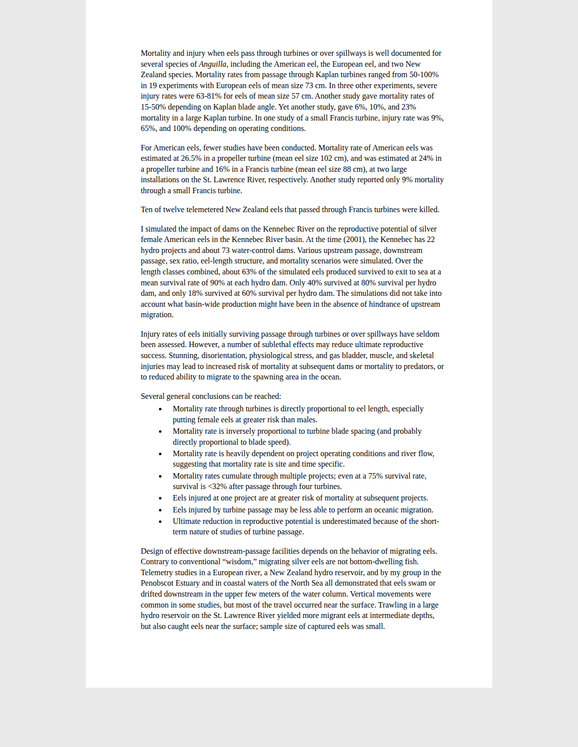Mortality and injury when eels pass through turbines or over spillways is well documented for several species of Anguilla, including the American eel, the European eel, and two New Zealand species. Mortality rates from passage through Kaplan turbines ranged from 50-100% in 19 experiments with European eels of mean size 73 cm. In three other experiments, severe injury rates were 63-81% for eels of mean size 57 cm. Another study gave mortality rates of 15-50% depending on Kaplan blade angle. Yet another study, gave 6%, 10%, and 23% mortality in a large Kaplan turbine. In one study of a small Francis turbine, injury rate was 9%, 65%, and 100% depending on operating conditions.
For American eels, fewer studies have been conducted. Mortality rate of American eels was estimated at 26.5% in a propeller turbine (mean eel size 102 cm), and was estimated at 24% in a propeller turbine and 16% in a Francis turbine (mean eel size 88 cm), at two large installations on the St. Lawrence River, respectively. Another study reported only 9% mortality through a small Francis turbine.
Ten of twelve telemetered New Zealand eels that passed through Francis turbines were killed.
I simulated the impact of dams on the Kennebec River on the reproductive potential of silver female American eels in the Kennebec River basin. At the time (2001), the Kennebec has 22 hydro projects and about 73 water-control dams. Various upstream passage, downstream passage, sex ratio, eel-length structure, and mortality scenarios were simulated. Over the length classes combined, about 63% of the simulated eels produced survived to exit to sea at a mean survival rate of 90% at each hydro dam. Only 40% survived at 80% survival per hydro dam, and only 18% survived at 60% survival per hydro dam. The simulations did not take into account what basin-wide production might have been in the absence of hindrance of upstream migration.
Injury rates of eels initially surviving passage through turbines or over spillways have seldom been assessed. However, a number of sublethal effects may reduce ultimate reproductive success. Stunning, disorientation, physiological stress, and gas bladder, muscle, and skeletal injuries may lead to increased risk of mortality at subsequent dams or mortality to predators, or to reduced ability to migrate to the spawning area in the ocean.
Several general conclusions can be reached:
Mortality rate through turbines is directly proportional to eel length, especially putting female eels at greater risk than males.
Mortality rate is inversely proportional to turbine blade spacing (and probably directly proportional to blade speed).
Mortality rate is heavily dependent on project operating conditions and river flow, suggesting that mortality rate is site and time specific.
Mortality rates cumulate through multiple projects; even at a 75% survival rate, survival is <32% after passage through four turbines.
Eels injured at one project are at greater risk of mortality at subsequent projects.
Eels injured by turbine passage may be less able to perform an oceanic migration.
Ultimate reduction in reproductive potential is underestimated because of the short-term nature of studies of turbine passage.
Design of effective downstream-passage facilities depends on the behavior of migrating eels. Contrary to conventional “wisdom,” migrating silver eels are not bottom-dwelling fish. Telemetry studies in a European river, a New Zealand hydro reservoir, and by my group in the Penobscot Estuary and in coastal waters of the North Sea all demonstrated that eels swam or drifted downstream in the upper few meters of the water column. Vertical movements were common in some studies, but most of the travel occurred near the surface. Trawling in a large hydro reservoir on the St. Lawrence River yielded more migrant eels at intermediate depths, but also caught eels near the surface; sample size of captured eels was small.